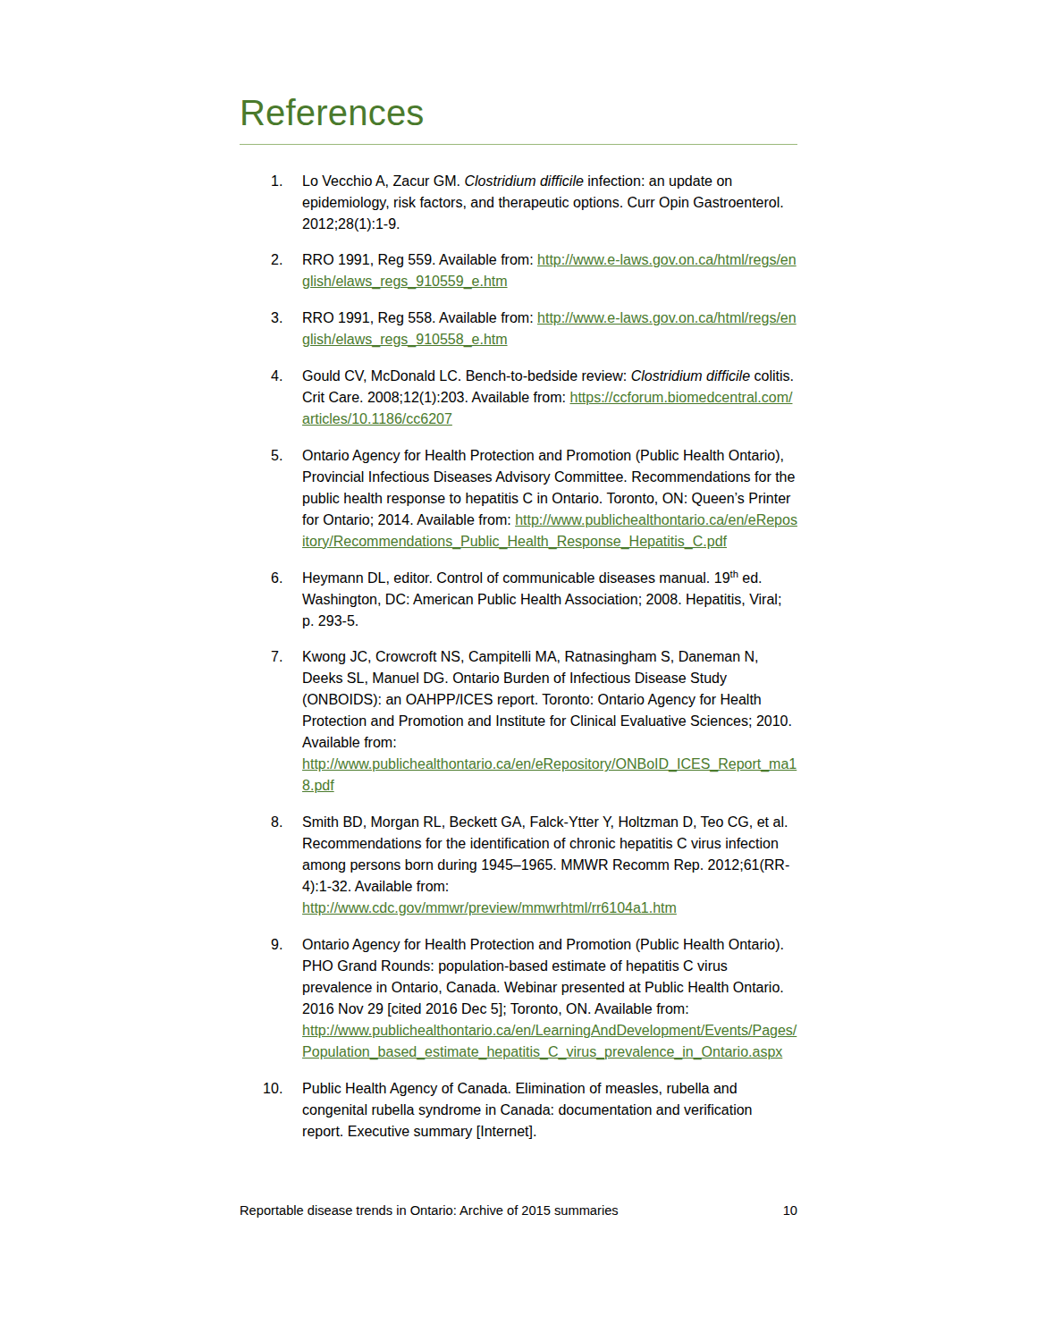References
Lo Vecchio A, Zacur GM. Clostridium difficile infection: an update on epidemiology, risk factors, and therapeutic options. Curr Opin Gastroenterol. 2012;28(1):1-9.
RRO 1991, Reg 559. Available from: http://www.e-laws.gov.on.ca/html/regs/english/elaws_regs_910559_e.htm
RRO 1991, Reg 558. Available from: http://www.e-laws.gov.on.ca/html/regs/english/elaws_regs_910558_e.htm
Gould CV, McDonald LC. Bench-to-bedside review: Clostridium difficile colitis. Crit Care. 2008;12(1):203. Available from: https://ccforum.biomedcentral.com/articles/10.1186/cc6207
Ontario Agency for Health Protection and Promotion (Public Health Ontario), Provincial Infectious Diseases Advisory Committee. Recommendations for the public health response to hepatitis C in Ontario. Toronto, ON: Queen’s Printer for Ontario; 2014. Available from: http://www.publichealthontario.ca/en/eRepository/Recommendations_Public_Health_Response_Hepatitis_C.pdf
Heymann DL, editor. Control of communicable diseases manual. 19th ed. Washington, DC: American Public Health Association; 2008. Hepatitis, Viral; p. 293-5.
Kwong JC, Crowcroft NS, Campitelli MA, Ratnasingham S, Daneman N, Deeks SL, Manuel DG. Ontario Burden of Infectious Disease Study (ONBOIDS): an OAHPP/ICES report. Toronto: Ontario Agency for Health Protection and Promotion and Institute for Clinical Evaluative Sciences; 2010. Available from:
http://www.publichealthontario.ca/en/eRepository/ONBoID_ICES_Report_ma18.pdf
Smith BD, Morgan RL, Beckett GA, Falck-Ytter Y, Holtzman D, Teo CG, et al. Recommendations for the identification of chronic hepatitis C virus infection among persons born during 1945–1965. MMWR Recomm Rep. 2012;61(RR-4):1-32. Available from:
http://www.cdc.gov/mmwr/preview/mmwrhtml/rr6104a1.htm
Ontario Agency for Health Protection and Promotion (Public Health Ontario). PHO Grand Rounds: population-based estimate of hepatitis C virus prevalence in Ontario, Canada. Webinar presented at Public Health Ontario. 2016 Nov 29 [cited 2016 Dec 5]; Toronto, ON. Available from:
http://www.publichealthontario.ca/en/LearningAndDevelopment/Events/Pages/Population_based_estimate_hepatitis_C_virus_prevalence_in_Ontario.aspx
Public Health Agency of Canada. Elimination of measles, rubella and congenital rubella syndrome in Canada: documentation and verification report. Executive summary [Internet].
Reportable disease trends in Ontario: Archive of 2015 summaries 10